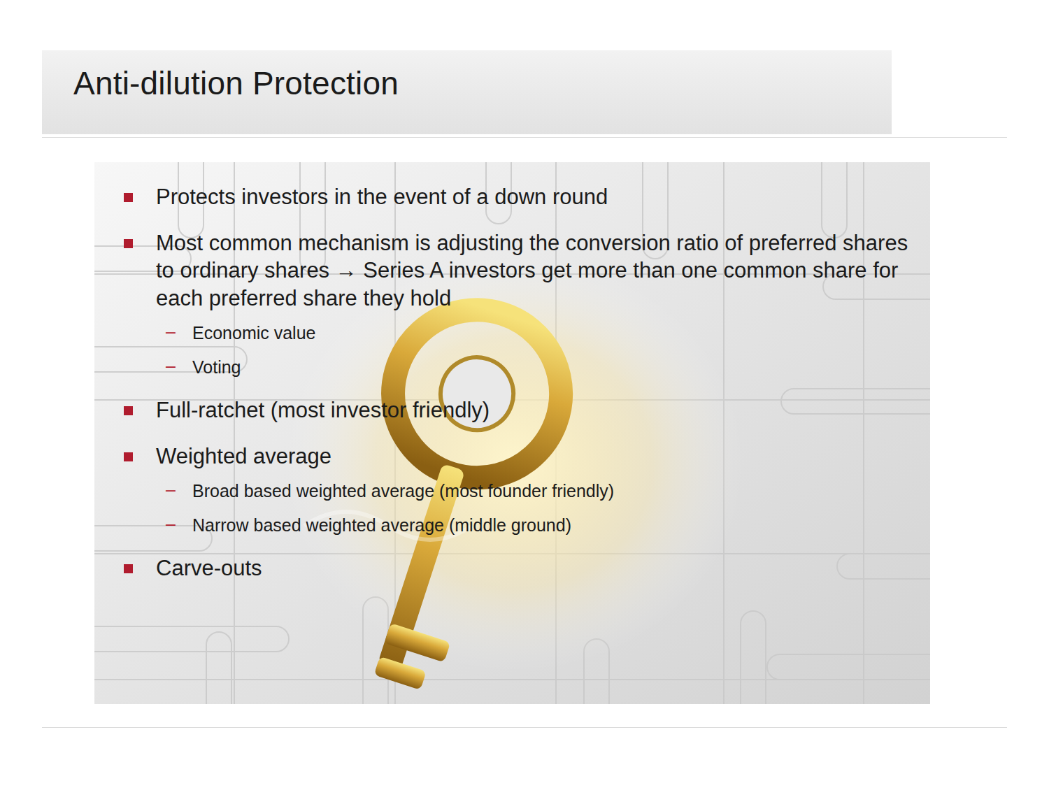Anti-dilution Protection
Protects investors in the event of a down round
Most common mechanism is adjusting the conversion ratio of preferred shares to ordinary shares → Series A investors get more than one common share for each preferred share they hold
Economic value
Voting
Full-ratchet (most investor friendly)
Weighted average
Broad based weighted average (most founder friendly)
Narrow based weighted average (middle ground)
Carve-outs